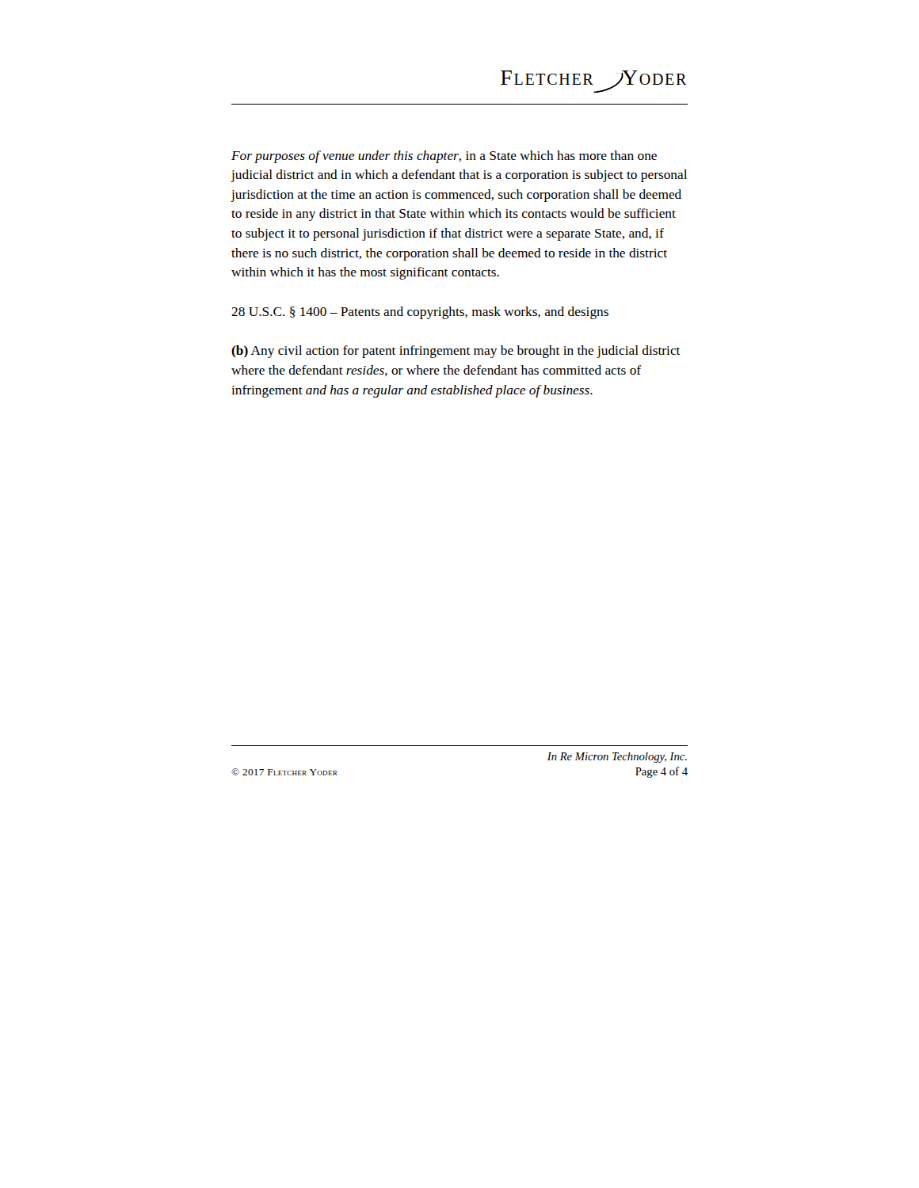Fletcher Yoder
For purposes of venue under this chapter, in a State which has more than one judicial district and in which a defendant that is a corporation is subject to personal jurisdiction at the time an action is commenced, such corporation shall be deemed to reside in any district in that State within which its contacts would be sufficient to subject it to personal jurisdiction if that district were a separate State, and, if there is no such district, the corporation shall be deemed to reside in the district within which it has the most significant contacts.
28 U.S.C. § 1400 – Patents and copyrights, mask works, and designs
(b) Any civil action for patent infringement may be brought in the judicial district where the defendant resides, or where the defendant has committed acts of infringement and has a regular and established place of business.
© 2017 Fletcher Yoder
In Re Micron Technology, Inc.
Page 4 of 4